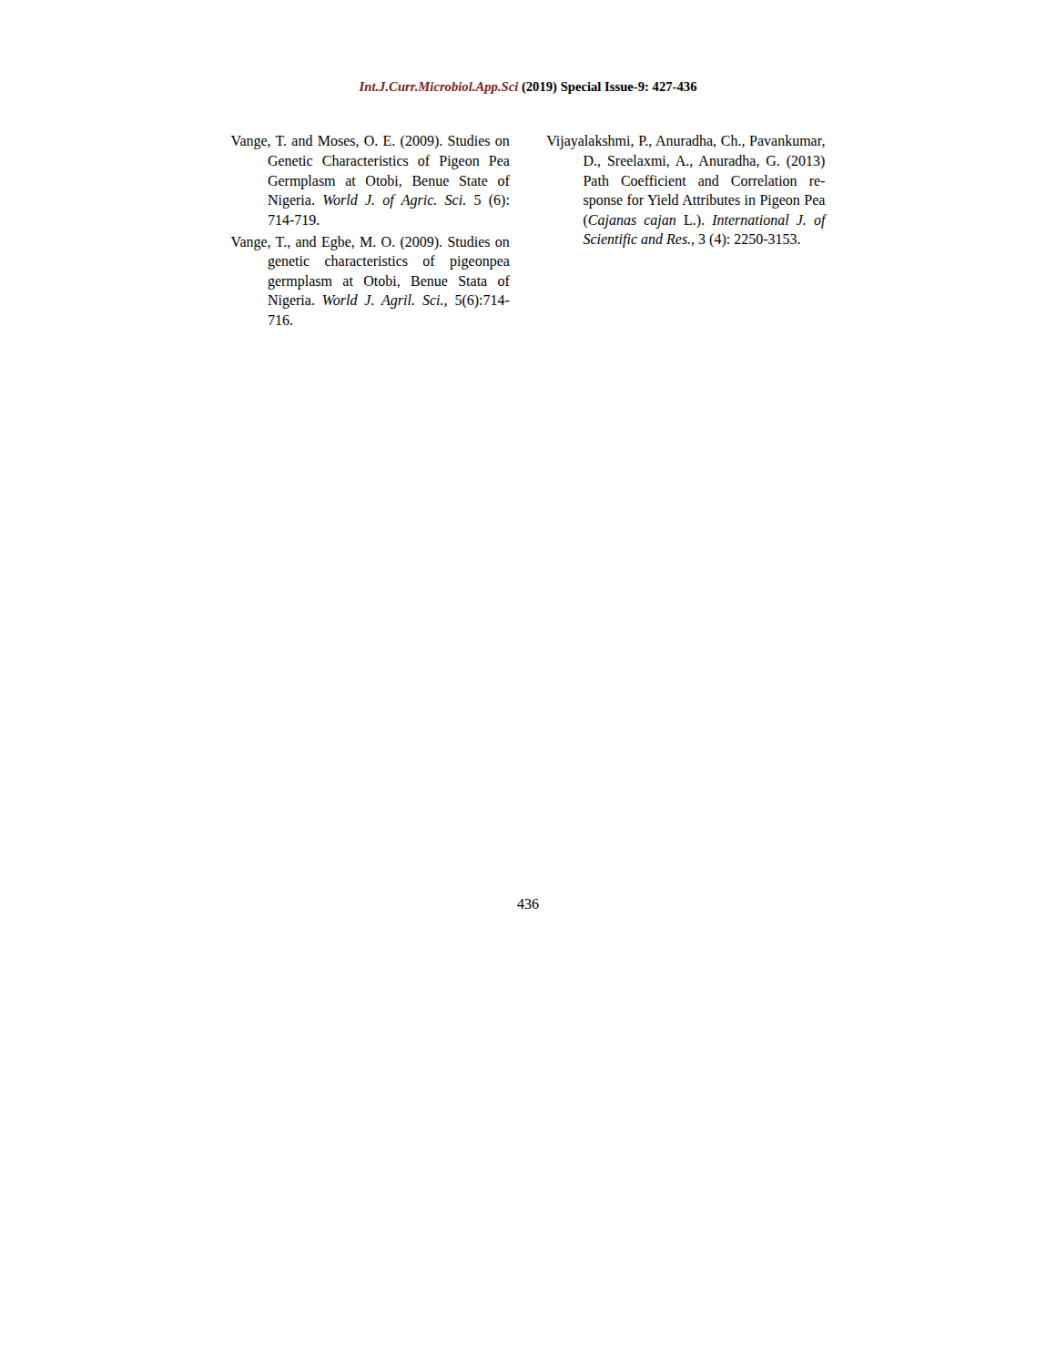Int.J.Curr.Microbiol.App.Sci (2019) Special Issue-9: 427-436
Vange, T. and Moses, O. E. (2009). Studies on Genetic Characteristics of Pigeon Pea Germplasm at Otobi, Benue State of Nigeria. World J. of Agric. Sci. 5 (6): 714-719.
Vange, T., and Egbe, M. O. (2009). Studies on genetic characteristics of pigeonpea germplasm at Otobi, Benue Stata of Nigeria. World J. Agril. Sci., 5(6):714-716.
Vijayalakshmi, P., Anuradha, Ch., Pavankumar, D., Sreelaxmi, A., Anuradha, G. (2013) Path Coefficient and Correlation response for Yield Attributes in Pigeon Pea (Cajanas cajan L.). International J. of Scientific and Res., 3 (4): 2250-3153.
436